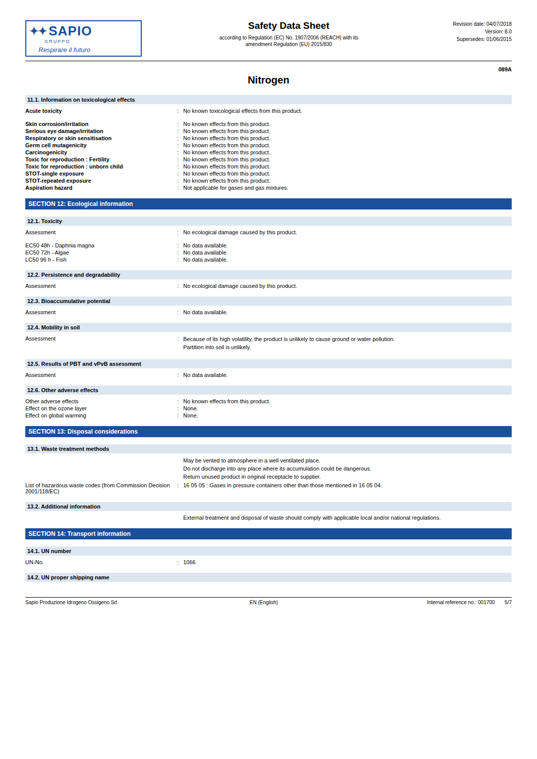✦✦SAPIO
GRUPPO
Respirare il futuro
Safety Data Sheet
according to Regulation (EC) No. 1907/2006 (REACH) with its
amendment Regulation (EU) 2015/830
Revision date: 04/07/2018
Version: 8.0
Supersedes: 01/06/2015
089A
Nitrogen
11.1. Information on toxicological effects
| Acute toxicity | : | No known toxicological effects from this product. |
| Skin corrosion/irritation | : | No known effects from this product. |
| Serious eye damage/irritation | : | No known effects from this product. |
| Respiratory or skin sensitisation | : | No known effects from this product. |
| Germ cell mutagenicity | : | No known effects from this product. |
| Carcinogenicity | : | No known effects from this product. |
| Toxic for reproduction : Fertility | : | No known effects from this product. |
| Toxic for reproduction : unborn child | : | No known effects from this product. |
| STOT-single exposure | : | No known effects from this product. |
| STOT-repeated exposure | : | No known effects from this product. |
| Aspiration hazard | : | Not applicable for gases and gas mixtures. |
SECTION 12: Ecological information
12.1. Toxicity
| Assessment | : | No ecological damage caused by this product. |
| EC50 48h - Daphnia magna | : | No data available. |
| EC50 72h - Algae | : | No data available. |
| LC50 96 h - Fish | : | No data available. |
12.2. Persistence and degradability
| Assessment | : | No ecological damage caused by this product. |
12.3. Bioaccumulative potential
| Assessment | : | No data available. |
12.4. Mobility in soil
| Assessment | : | Because of its high volatility, the product is unlikely to cause ground or water pollution. Partition into soil is unlikely. |
12.5. Results of PBT and vPvB assessment
| Assessment | : | No data available. |
12.6. Other adverse effects
| Other adverse effects | : | No known effects from this product. |
| Effect on the ozone layer | : | None. |
| Effect on global warming | : | None. |
SECTION 13: Disposal considerations
13.1. Waste treatment methods
| | | May be vented to atmosphere in a well ventilated place. Do not discharge into any place where its accumulation could be dangerous. Return unused product in original receptacle to supplier. |
| List of hazardous waste codes (from Commission Decision 2001/118/EC) | : | 16 05 05 : Gases in pressure containers other than those mentioned in 16 05 04. |
13.2. Additional information
| | | External treatment and disposal of waste should comply with applicable local and/or national regulations. |
SECTION 14: Transport information
14.1. UN number
| UN-No. | : | 1066 |
14.2. UN proper shipping name
Sapio Produzione Idrogeno Ossigeno Srl
EN (English)
Internal reference no.: 001700 5/7